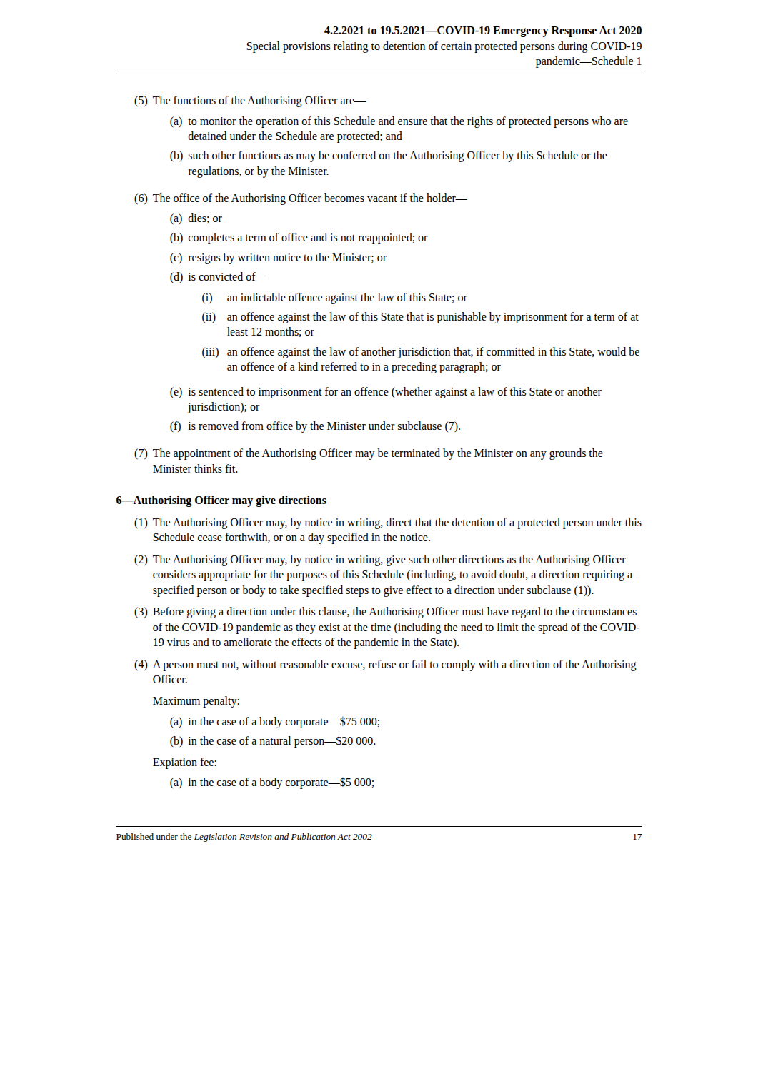4.2.2021 to 19.5.2021—COVID-19 Emergency Response Act 2020
Special provisions relating to detention of certain protected persons during COVID-19
pandemic—Schedule 1
(5)
The functions of the Authorising Officer are—
(a)
to monitor the operation of this Schedule and ensure that the rights of protected persons who are detained under the Schedule are protected; and
(b)
such other functions as may be conferred on the Authorising Officer by this Schedule or the regulations, or by the Minister.
(6)
The office of the Authorising Officer becomes vacant if the holder—
(a)
dies; or
(b)
completes a term of office and is not reappointed; or
(c)
resigns by written notice to the Minister; or
(d)
is convicted of—
(i)
an indictable offence against the law of this State; or
(ii)
an offence against the law of this State that is punishable by imprisonment for a term of at least 12 months; or
(iii)
an offence against the law of another jurisdiction that, if committed in this State, would be an offence of a kind referred to in a preceding paragraph; or
(e)
is sentenced to imprisonment for an offence (whether against a law of this State or another jurisdiction); or
(f)
is removed from office by the Minister under subclause (7).
(7)
The appointment of the Authorising Officer may be terminated by the Minister on any grounds the Minister thinks fit.
6—Authorising Officer may give directions
(1)
The Authorising Officer may, by notice in writing, direct that the detention of a protected person under this Schedule cease forthwith, or on a day specified in the notice.
(2)
The Authorising Officer may, by notice in writing, give such other directions as the Authorising Officer considers appropriate for the purposes of this Schedule (including, to avoid doubt, a direction requiring a specified person or body to take specified steps to give effect to a direction under subclause (1)).
(3)
Before giving a direction under this clause, the Authorising Officer must have regard to the circumstances of the COVID-19 pandemic as they exist at the time (including the need to limit the spread of the COVID-19 virus and to ameliorate the effects of the pandemic in the State).
(4)
A person must not, without reasonable excuse, refuse or fail to comply with a direction of the Authorising Officer.
Maximum penalty:
(a)
in the case of a body corporate—$75 000;
(b)
in the case of a natural person—$20 000.
Expiation fee:
(a)
in the case of a body corporate—$5 000;
Published under the Legislation Revision and Publication Act 2002 17